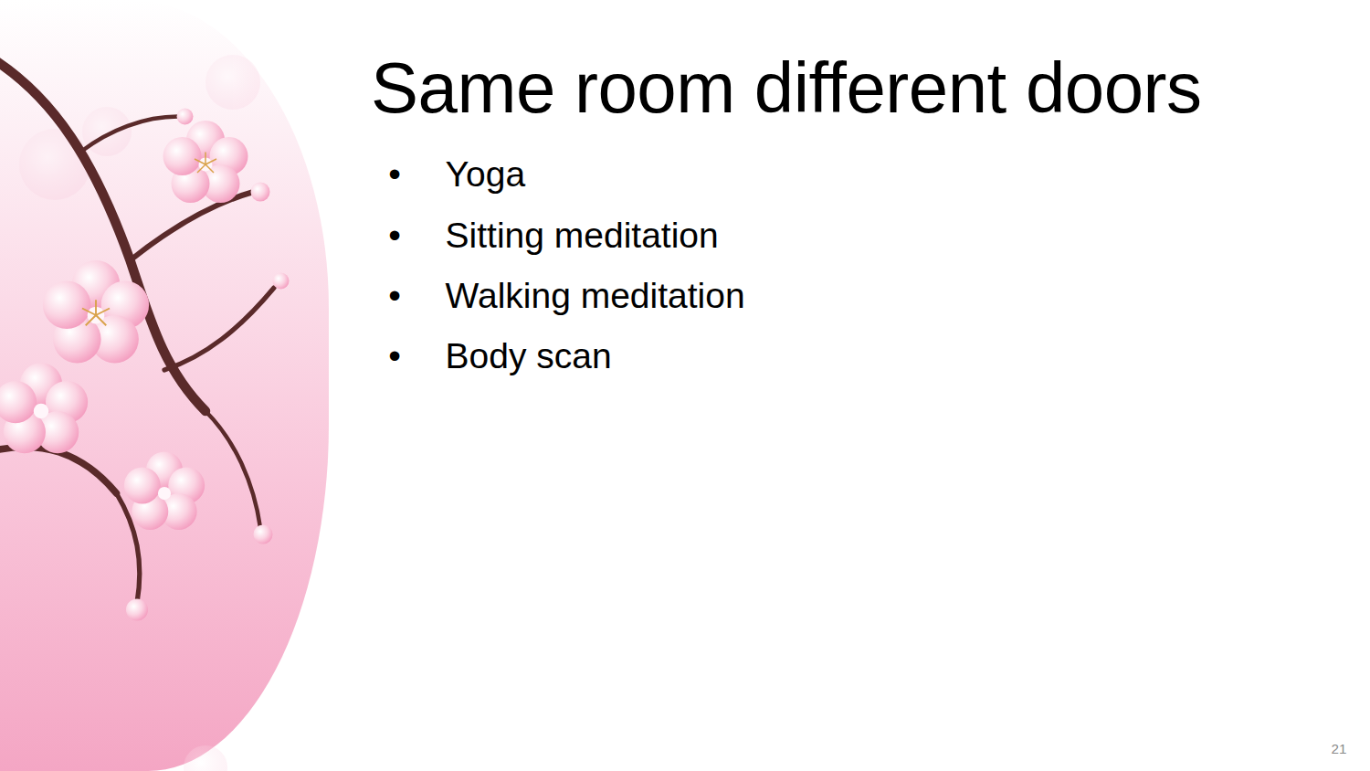Same room different doors
Yoga
Sitting meditation
Walking meditation
Body scan
21